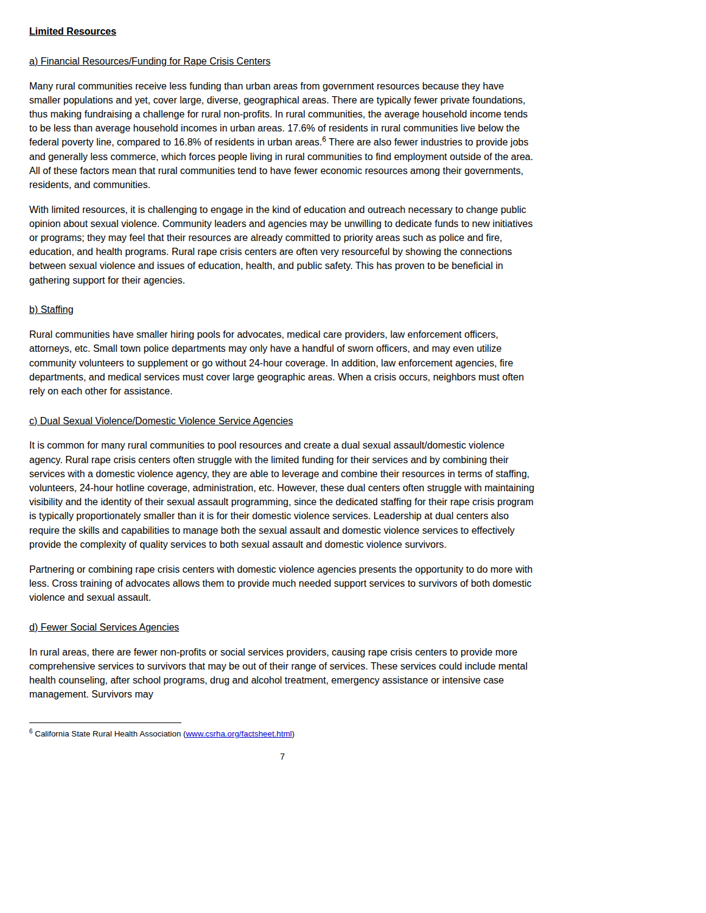Limited Resources
a) Financial Resources/Funding for Rape Crisis Centers
Many rural communities receive less funding than urban areas from government resources because they have smaller populations and yet, cover large, diverse, geographical areas. There are typically fewer private foundations, thus making fundraising a challenge for rural non-profits. In rural communities, the average household income tends to be less than average household incomes in urban areas. 17.6% of residents in rural communities live below the federal poverty line, compared to 16.8% of residents in urban areas.6 There are also fewer industries to provide jobs and generally less commerce, which forces people living in rural communities to find employment outside of the area. All of these factors mean that rural communities tend to have fewer economic resources among their governments, residents, and communities.
With limited resources, it is challenging to engage in the kind of education and outreach necessary to change public opinion about sexual violence. Community leaders and agencies may be unwilling to dedicate funds to new initiatives or programs; they may feel that their resources are already committed to priority areas such as police and fire, education, and health programs. Rural rape crisis centers are often very resourceful by showing the connections between sexual violence and issues of education, health, and public safety. This has proven to be beneficial in gathering support for their agencies.
b) Staffing
Rural communities have smaller hiring pools for advocates, medical care providers, law enforcement officers, attorneys, etc. Small town police departments may only have a handful of sworn officers, and may even utilize community volunteers to supplement or go without 24-hour coverage. In addition, law enforcement agencies, fire departments, and medical services must cover large geographic areas. When a crisis occurs, neighbors must often rely on each other for assistance.
c) Dual Sexual Violence/Domestic Violence Service Agencies
It is common for many rural communities to pool resources and create a dual sexual assault/domestic violence agency. Rural rape crisis centers often struggle with the limited funding for their services and by combining their services with a domestic violence agency, they are able to leverage and combine their resources in terms of staffing, volunteers, 24-hour hotline coverage, administration, etc. However, these dual centers often struggle with maintaining visibility and the identity of their sexual assault programming, since the dedicated staffing for their rape crisis program is typically proportionately smaller than it is for their domestic violence services. Leadership at dual centers also require the skills and capabilities to manage both the sexual assault and domestic violence services to effectively provide the complexity of quality services to both sexual assault and domestic violence survivors.
Partnering or combining rape crisis centers with domestic violence agencies presents the opportunity to do more with less. Cross training of advocates allows them to provide much needed support services to survivors of both domestic violence and sexual assault.
d) Fewer Social Services Agencies
In rural areas, there are fewer non-profits or social services providers, causing rape crisis centers to provide more comprehensive services to survivors that may be out of their range of services. These services could include mental health counseling, after school programs, drug and alcohol treatment, emergency assistance or intensive case management. Survivors may
6 California State Rural Health Association (www.csrha.org/factsheet.html)
7